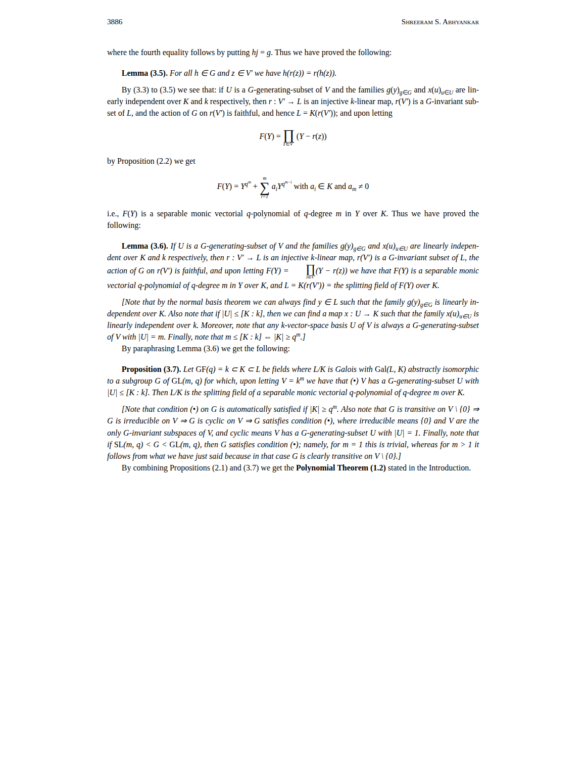3886 Shreeram S. Abhyankar
where the fourth equality follows by putting hj = g. Thus we have proved the following:
Lemma (3.5). For all h ∈ G and z ∈ V′ we have h(r(z)) = r(h(z)).
By (3.3) to (3.5) we see that: if U is a G-generating-subset of V and the families g(y)g∈G and x(u)u∈U are linearly independent over K and k respectively, then r : V′ → L is an injective k-linear map, r(V′) is a G-invariant subset of L, and the action of G on r(V′) is faithful, and hence L = K(r(V′)); and upon letting
F(Y) = ∏z∈V′ (Y − r(z))
by Proposition (2.2) we get
F(Y) = Yqm + m∑i=1 ai Yqm−i with ai ∈ K and am ≠ 0
i.e., F(Y) is a separable monic vectorial q-polynomial of q-degree m in Y over K. Thus we have proved the following:
Lemma (3.6). If U is a G-generating-subset of V and the families g(y)g∈G and x(u)u∈U are linearly independent over K and k respectively, then r : V′ → L is an injective k-linear map, r(V′) is a G-invariant subset of L, the action of G on r(V′) is faithful, and upon letting F(Y) = ∏z∈V′(Y − r(z)) we have that F(Y) is a separable monic vectorial q-polynomial of q-degree m in Y over K, and L = K(r(V′)) = the splitting field of F(Y) over K.
[Note that by the normal basis theorem we can always find y ∈ L such that the family g(y)g∈G is linearly independent over K. Also note that if |U| ≤ [K : k], then we can find a map x : U → K such that the family x(u)u∈U is linearly independent over k. Moreover, note that any k-vector-space basis U of V is always a G-generating-subset of V with |U| = m. Finally, note that m ≤ [K : k] ⇔ |K| ≥ qm.]
By paraphrasing Lemma (3.6) we get the following:
Proposition (3.7). Let GF(q) = k ⊂ K ⊂ L be fields where L/K is Galois with Gal(L, K) abstractly isomorphic to a subgroup G of GL(m, q) for which, upon letting V = km we have that (•) V has a G-generating-subset U with |U| ≤ [K : k]. Then L/K is the splitting field of a separable monic vectorial q-polynomial of q-degree m over K.
[Note that condition (•) on G is automatically satisfied if |K| ≥ qm. Also note that G is transitive on V \ {0} ⇒ G is irreducible on V ⇒ G is cyclic on V ⇒ G satisfies condition (•), where irreducible means {0} and V are the only G-invariant subspaces of V, and cyclic means V has a G-generating-subset U with |U| = 1. Finally, note that if SL(m, q) < G < GL(m, q), then G satisfies condition (•); namely, for m = 1 this is trivial, whereas for m > 1 it follows from what we have just said because in that case G is clearly transitive on V \ {0}.]
By combining Propositions (2.1) and (3.7) we get the Polynomial Theorem (1.2) stated in the Introduction.